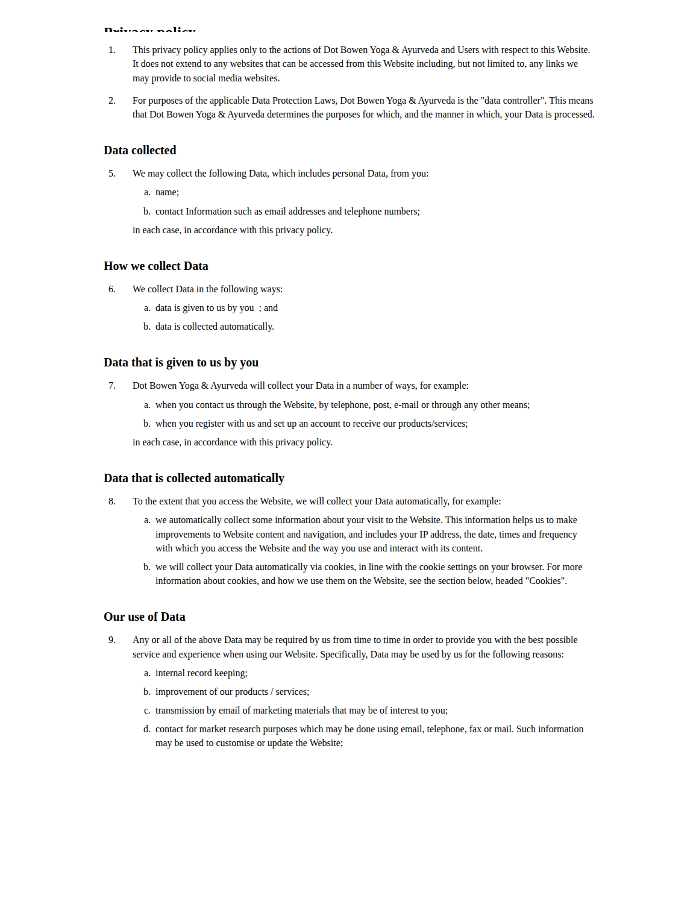Privacy policy
This privacy policy applies only to the actions of Dot Bowen Yoga & Ayurveda and Users with respect to this Website. It does not extend to any websites that can be accessed from this Website including, but not limited to, any links we may provide to social media websites.
For purposes of the applicable Data Protection Laws, Dot Bowen Yoga & Ayurveda is the "data controller". This means that Dot Bowen Yoga & Ayurveda determines the purposes for which, and the manner in which, your Data is processed.
Data collected
We may collect the following Data, which includes personal Data, from you:
name;
contact Information such as email addresses and telephone numbers;
in each case, in accordance with this privacy policy.
How we collect Data
We collect Data in the following ways:
data is given to us by you ; and
data is collected automatically.
Data that is given to us by you
Dot Bowen Yoga & Ayurveda will collect your Data in a number of ways, for example:
when you contact us through the Website, by telephone, post, e-mail or through any other means;
when you register with us and set up an account to receive our products/services;
in each case, in accordance with this privacy policy.
Data that is collected automatically
To the extent that you access the Website, we will collect your Data automatically, for example:
we automatically collect some information about your visit to the Website. This information helps us to make improvements to Website content and navigation, and includes your IP address, the date, times and frequency with which you access the Website and the way you use and interact with its content.
we will collect your Data automatically via cookies, in line with the cookie settings on your browser. For more information about cookies, and how we use them on the Website, see the section below, headed "Cookies".
Our use of Data
Any or all of the above Data may be required by us from time to time in order to provide you with the best possible service and experience when using our Website. Specifically, Data may be used by us for the following reasons:
internal record keeping;
improvement of our products / services;
transmission by email of marketing materials that may be of interest to you;
contact for market research purposes which may be done using email, telephone, fax or mail. Such information may be used to customise or update the Website;